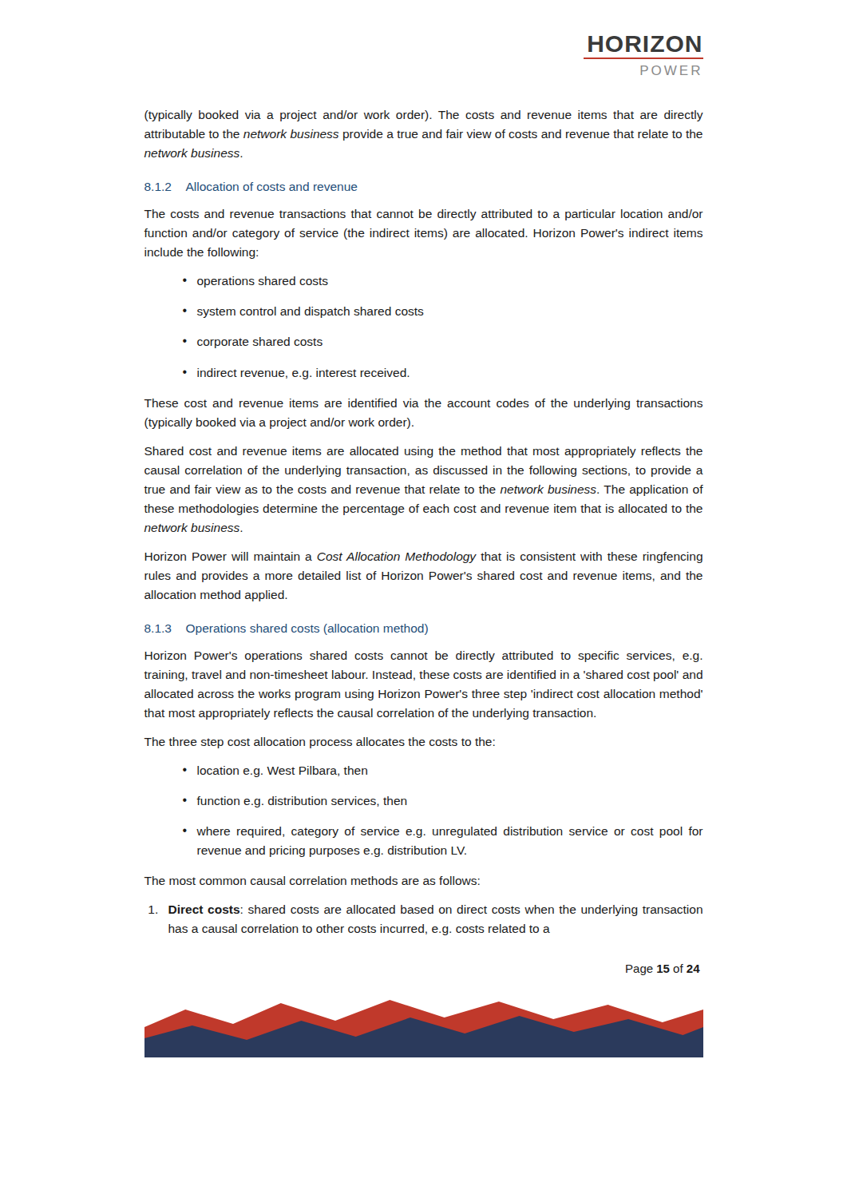HORIZON
POWER
(typically booked via a project and/or work order). The costs and revenue items that are directly attributable to the network business provide a true and fair view of costs and revenue that relate to the network business.
8.1.2 Allocation of costs and revenue
The costs and revenue transactions that cannot be directly attributed to a particular location and/or function and/or category of service (the indirect items) are allocated. Horizon Power's indirect items include the following:
operations shared costs
system control and dispatch shared costs
corporate shared costs
indirect revenue, e.g. interest received.
These cost and revenue items are identified via the account codes of the underlying transactions (typically booked via a project and/or work order).
Shared cost and revenue items are allocated using the method that most appropriately reflects the causal correlation of the underlying transaction, as discussed in the following sections, to provide a true and fair view as to the costs and revenue that relate to the network business. The application of these methodologies determine the percentage of each cost and revenue item that is allocated to the network business.
Horizon Power will maintain a Cost Allocation Methodology that is consistent with these ringfencing rules and provides a more detailed list of Horizon Power's shared cost and revenue items, and the allocation method applied.
8.1.3 Operations shared costs (allocation method)
Horizon Power's operations shared costs cannot be directly attributed to specific services, e.g. training, travel and non-timesheet labour. Instead, these costs are identified in a 'shared cost pool' and allocated across the works program using Horizon Power's three step 'indirect cost allocation method' that most appropriately reflects the causal correlation of the underlying transaction.
The three step cost allocation process allocates the costs to the:
location e.g. West Pilbara, then
function e.g. distribution services, then
where required, category of service e.g. unregulated distribution service or cost pool for revenue and pricing purposes e.g. distribution LV.
The most common causal correlation methods are as follows:
Direct costs: shared costs are allocated based on direct costs when the underlying transaction has a causal correlation to other costs incurred, e.g. costs related to a
Page 15 of 24
Ringfencing Rules |